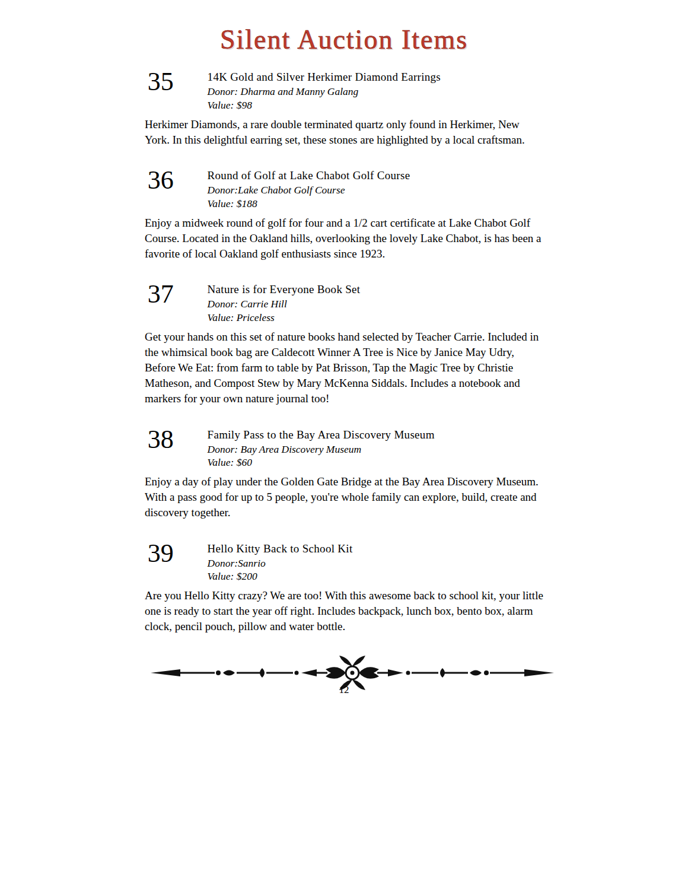Silent Auction Items
35
14K Gold and Silver Herkimer Diamond Earrings
Donor: Dharma and Manny Galang
Value: $98
Herkimer Diamonds, a rare double terminated quartz only found in Herkimer, New York. In this delightful earring set, these stones are highlighted by a local craftsman.
36
Round of Golf at Lake Chabot Golf Course
Donor:Lake Chabot Golf Course
Value: $188
Enjoy a midweek round of golf for four and a 1/2 cart certificate at Lake Chabot Golf Course. Located in the Oakland hills, overlooking the lovely Lake Chabot, is has been a favorite of local Oakland golf enthusiasts since 1923.
37
Nature is for Everyone Book Set
Donor: Carrie Hill
Value: Priceless
Get your hands on this set of nature books hand selected by Teacher Carrie. Included in the whimsical book bag are Caldecott Winner A Tree is Nice by Janice May Udry, Before We Eat: from farm to table by Pat Brisson, Tap the Magic Tree by Christie Matheson, and Compost Stew by Mary McKenna Siddals. Includes a notebook and markers for your own nature journal too!
38
Family Pass to the Bay Area Discovery Museum
Donor: Bay Area Discovery Museum
Value: $60
Enjoy a day of play under the Golden Gate Bridge at the Bay Area Discovery Museum. With a pass good for up to 5 people, you're whole family can explore, build, create and discovery together.
39
Hello Kitty Back to School Kit
Donor:Sanrio
Value: $200
Are you Hello Kitty crazy? We are too! With this awesome back to school kit, your little one is ready to start the year off right. Includes backpack, lunch box, bento box, alarm clock, pencil pouch, pillow and water bottle.
12